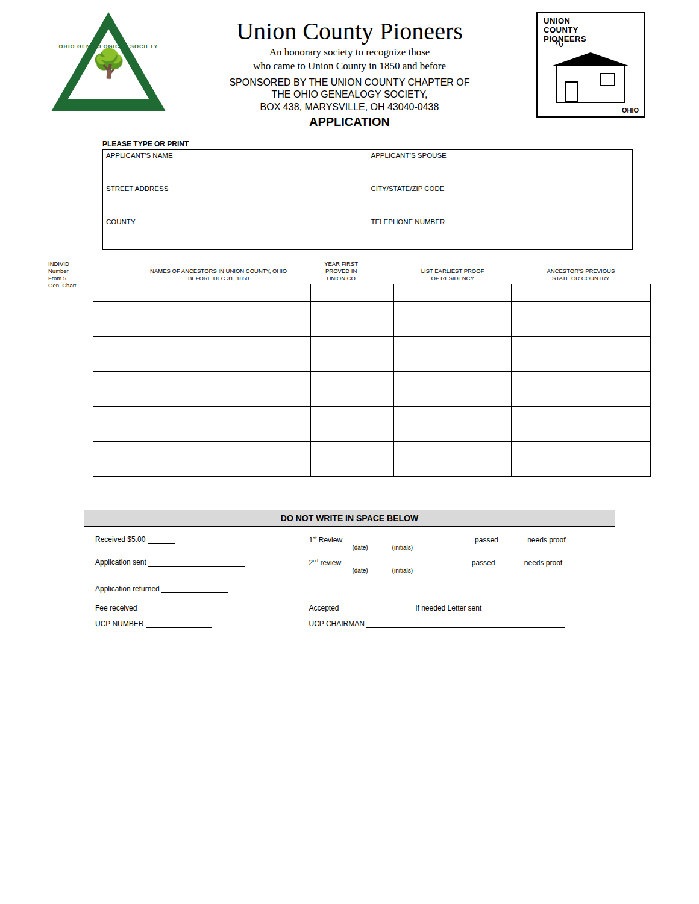OHIO GENEALOGICAL SOCIETY
🌳
Union County
Union County Pioneers
An honorary society to recognize those
who came to Union County in 1850 and before
SPONSORED BY THE UNION COUNTY CHAPTER OF
THE OHIO GENEALOGY SOCIETY,
BOX 438, MARYSVILLE, OH 43040-0438
APPLICATION
UNION
COUNTY
PIONEERS
∿
OHIO
PLEASE TYPE OR PRINT
| APPLICANT’S NAME | APPLICANT’S SPOUSE |
| STREET ADDRESS | CITY/STATE/ZIP CODE |
| COUNTY | TELEPHONE NUMBER |
INDIVID
Number
From 5
Gen. Chart
| | NAMES OF ANCESTORS IN UNION COUNTY, OHIO BEFORE DEC 31, 1850 | YEAR FIRST PROVED IN UNION CO | | LIST EARLIEST PROOF OF RESIDENCY | ANCESTOR’S PREVIOUS STATE OR COUNTRY |
| --- | --- | --- | --- | --- | --- |
DO NOT WRITE IN SPACE BELOW
Received $5.00
1st Review passed needs proof (date)(initials)
Application sent
2nd review passed needs proof (date)(initials)
Application returned
Fee received
Accepted If needed Letter sent
UCP NUMBER
UCP CHAIRMAN